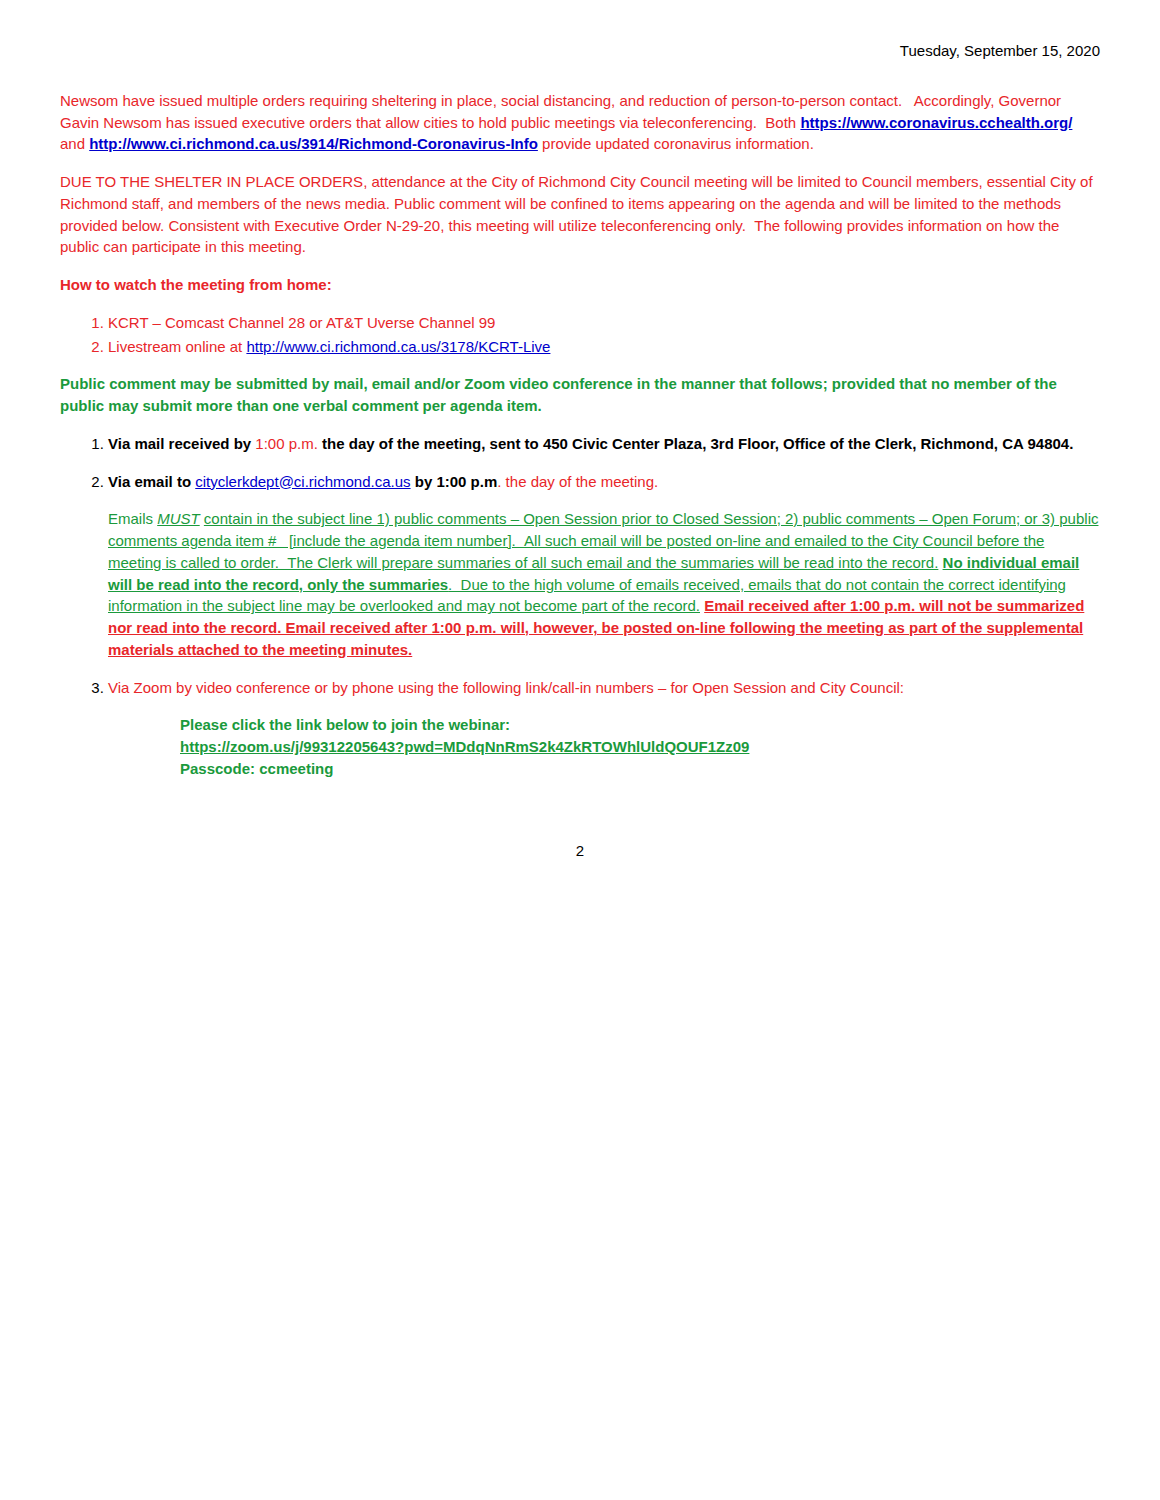Tuesday, September 15, 2020
Newsom have issued multiple orders requiring sheltering in place, social distancing, and reduction of person-to-person contact. Accordingly, Governor Gavin Newsom has issued executive orders that allow cities to hold public meetings via teleconferencing. Both https://www.coronavirus.cchealth.org/ and http://www.ci.richmond.ca.us/3914/Richmond-Coronavirus-Info provide updated coronavirus information.
DUE TO THE SHELTER IN PLACE ORDERS, attendance at the City of Richmond City Council meeting will be limited to Council members, essential City of Richmond staff, and members of the news media. Public comment will be confined to items appearing on the agenda and will be limited to the methods provided below. Consistent with Executive Order N-29-20, this meeting will utilize teleconferencing only. The following provides information on how the public can participate in this meeting.
How to watch the meeting from home:
KCRT – Comcast Channel 28 or AT&T Uverse Channel 99
Livestream online at http://www.ci.richmond.ca.us/3178/KCRT-Live
Public comment may be submitted by mail, email and/or Zoom video conference in the manner that follows; provided that no member of the public may submit more than one verbal comment per agenda item.
Via mail received by 1:00 p.m. the day of the meeting, sent to 450 Civic Center Plaza, 3rd Floor, Office of the Clerk, Richmond, CA 94804.
Via email to cityclerkdept@ci.richmond.ca.us by 1:00 p.m. the day of the meeting.
Emails MUST contain in the subject line 1) public comments – Open Session prior to Closed Session; 2) public comments – Open Forum; or 3) public comments agenda item # [include the agenda item number]. All such email will be posted on-line and emailed to the City Council before the meeting is called to order. The Clerk will prepare summaries of all such email and the summaries will be read into the record. No individual email will be read into the record, only the summaries. Due to the high volume of emails received, emails that do not contain the correct identifying information in the subject line may be overlooked and may not become part of the record. Email received after 1:00 p.m. will not be summarized nor read into the record. Email received after 1:00 p.m. will, however, be posted on-line following the meeting as part of the supplemental materials attached to the meeting minutes.
Via Zoom by video conference or by phone using the following link/call-in numbers – for Open Session and City Council:
Please click the link below to join the webinar:
https://zoom.us/j/99312205643?pwd=MDdqNnRmS2k4ZkRTOWhlUldQOUF1Zz09
Passcode: ccmeeting
2